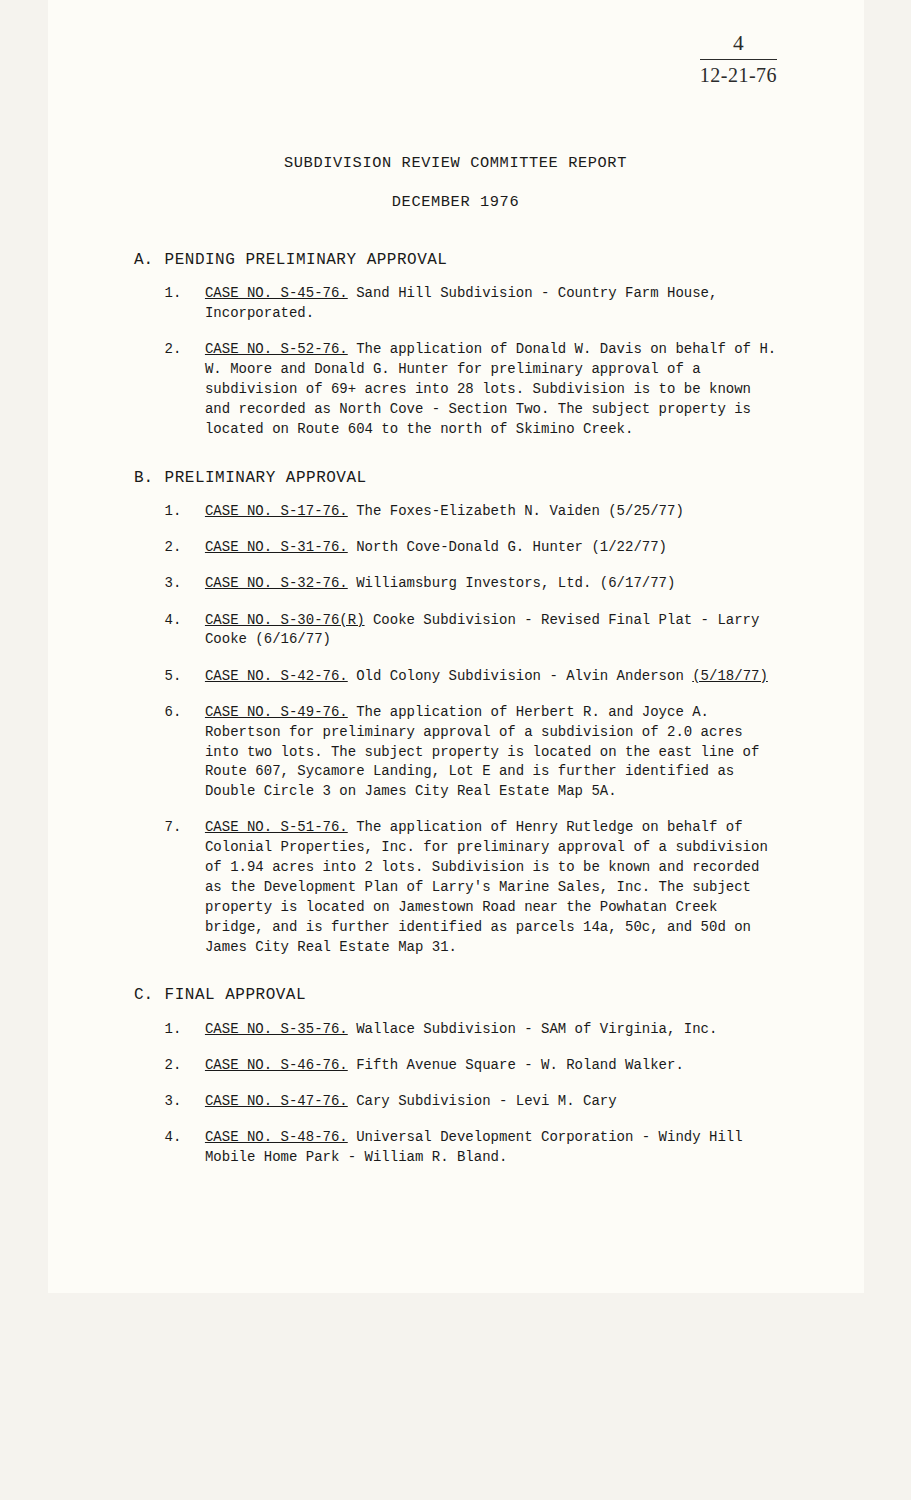4 12-21-76
SUBDIVISION REVIEW COMMITTEE REPORT
DECEMBER 1976
A. PENDING PRELIMINARY APPROVAL
CASE NO. S-45-76. Sand Hill Subdivision - Country Farm House, Incorporated.
CASE NO. S-52-76. The application of Donald W. Davis on behalf of H. W. Moore and Donald G. Hunter for preliminary approval of a subdivision of 69+ acres into 28 lots. Subdivision is to be known and recorded as North Cove - Section Two. The subject property is located on Route 604 to the north of Skimino Creek.
B. PRELIMINARY APPROVAL
CASE NO. S-17-76. The Foxes-Elizabeth N. Vaiden (5/25/77)
CASE NO. S-31-76. North Cove-Donald G. Hunter (1/22/77)
CASE NO. S-32-76. Williamsburg Investors, Ltd. (6/17/77)
CASE NO. S-30-76(R) Cooke Subdivision - Revised Final Plat - Larry Cooke (6/16/77)
CASE NO. S-42-76. Old Colony Subdivision - Alvin Anderson (5/18/77)
CASE NO. S-49-76. The application of Herbert R. and Joyce A. Robertson for preliminary approval of a subdivision of 2.0 acres into two lots. The subject property is located on the east line of Route 607, Sycamore Landing, Lot E and is further identified as Double Circle 3 on James City Real Estate Map 5A.
CASE NO. S-51-76. The application of Henry Rutledge on behalf of Colonial Properties, Inc. for preliminary approval of a subdivision of 1.94 acres into 2 lots. Subdivision is to be known and recorded as the Development Plan of Larry's Marine Sales, Inc. The subject property is located on Jamestown Road near the Powhatan Creek bridge, and is further identified as parcels 14a, 50c, and 50d on James City Real Estate Map 31.
C. FINAL APPROVAL
CASE NO. S-35-76. Wallace Subdivision - SAM of Virginia, Inc.
CASE NO. S-46-76. Fifth Avenue Square - W. Roland Walker.
CASE NO. S-47-76. Cary Subdivision - Levi M. Cary
CASE NO. S-48-76. Universal Development Corporation - Windy Hill Mobile Home Park - William R. Bland.